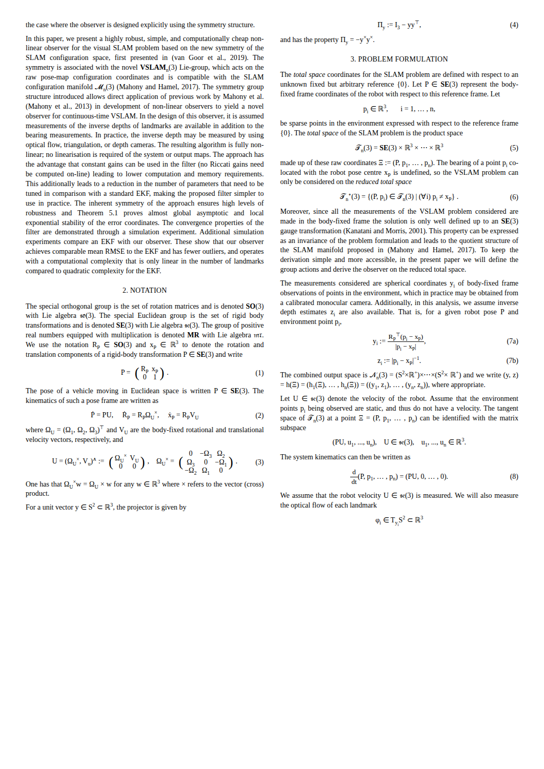the case where the observer is designed explicitly using the symmetry structure.
In this paper, we present a highly robust, simple, and computationally cheap non-linear observer for the visual SLAM problem based on the new symmetry of the SLAM configuration space, first presented in (van Goor et al., 2019). The symmetry is associated with the novel VSLAMn(3) Lie-group, which acts on the raw pose-map configuration coordinates and is compatible with the SLAM configuration manifold 𝓜n(3) (Mahony and Hamel, 2017). The symmetry group structure introduced allows direct application of previous work by Mahony et al.(Mahony et al., 2013) in development of non-linear observers to yield a novel observer for continuous-time VSLAM. In the design of this observer, it is assumed measurements of the inverse depths of landmarks are available in addition to the bearing measurements. In practice, the inverse depth may be measured by using optical flow, triangulation, or depth cameras. The resulting algorithm is fully non-linear; no linearisation is required of the system or output maps. The approach has the advantage that constant gains can be used in the filter (no Riccati gains need be computed on-line) leading to lower computation and memory requirements. This additionally leads to a reduction in the number of parameters that need to be tuned in comparison with a standard EKF, making the proposed filter simpler to use in practice. The inherent symmetry of the approach ensures high levels of robustness and Theorem 5.1 proves almost global asymptotic and local exponential stability of the error coordinates. The convergence properties of the filter are demonstrated through a simulation experiment. Additional simulation experiments compare an EKF with our observer. These show that our observer achieves comparable mean RMSE to the EKF and has fewer outliers, and operates with a computational complexity that is only linear in the number of landmarks compared to quadratic complexity for the EKF.
2. Notation
The special orthogonal group is the set of rotation matrices and is denoted SO(3) with Lie algebra 𝔰𝔬(3). The special Euclidean group is the set of rigid body transformations and is denoted SE(3) with Lie algebra 𝔰𝔢(3). The group of positive real numbers equipped with multiplication is denoted MR with Lie algebra 𝔪𝔯. We use the notation RP ∈ SO(3) and xP ∈ ℝ3 to denote the rotation and translation components of a rigid-body transformation P ∈ SE(3) and write
P = (
| R P | x P |
| 0 | 1 |
). (1)
The pose of a vehicle moving in Euclidean space is written P ∈ SE(3). The kinematics of such a pose frame are written as
Ṗ = PU, ṘP = RPΩU×, ẋP = RPVU (2)
where ΩU = (Ω1, Ω2, Ω3)⊤ and VU are the body-fixed rotational and translational velocity vectors, respectively, and
U = (ΩU×, Vu)∧ := (
| Ω U × | V U |
| 0 | 0 |
), ΩU× = (
| 0 | −Ω 3 | Ω 2 |
| Ω 3 | 0 | −Ω 1 |
| −Ω 2 | Ω 1 | 0 |
). (3)
One has that ΩU×w = ΩU × w for any w ∈ ℝ3 where × refers to the vector (cross) product.
For a unit vector y ∈ S2 ⊂ ℝ3, the projector is given by
Πy := I3 − yy⊤, (4)
and has the property Πy = −y×y×.
3. Problem Formulation
The total space coordinates for the SLAM problem are defined with respect to an unknown fixed but arbitrary reference {0}. Let P ∈ SE(3) represent the body-fixed frame coordinates of the robot with respect to this reference frame. Let
pi ∈ ℝ3, i = 1, … , n,
be sparse points in the environment expressed with respect to the reference frame {0}. The total space of the SLAM problem is the product space
𝒯n(3) = SE(3) × ℝ3 × ⋯ × ℝ3 (5)
made up of these raw coordinates Ξ := (P, p1, … , pn). The bearing of a point pi co-located with the robot pose centre xP is undefined, so the VSLAM problem can only be considered on the reduced total space
𝒯n∘(3) = {(P, pi) ∈ 𝒯n(3) | (∀i) pi ≠ xP} . (6)
Moreover, since all the measurements of the VSLAM problem considered are made in the body-fixed frame the solution is only well defined up to an SE(3) gauge transformation (Kanatani and Morris, 2001). This property can be expressed as an invariance of the problem formulation and leads to the quotient structure of the SLAM manifold proposed in (Mahony and Hamel, 2017). To keep the derivation simple and more accessible, in the present paper we will define the group actions and derive the observer on the reduced total space.
The measurements considered are spherical coordinates yi of body-fixed frame observations of points in the environment, which in practice may be obtained from a calibrated monocular camera. Additionally, in this analysis, we assume inverse depth estimates zi are also available. That is, for a given robot pose P and environment point pi,
yi := RP⊤(pi − xP)|pi − xP|, (7a)
zi := |pi − xP|−1. (7b)
The combined output space is 𝒩n(3) = (S2×ℝ+)×⋯×(S2× ℝ+) and we write (y, z) = h(Ξ) = (h1(Ξ), … , hn(Ξ)) = ((y1, z1), … , (yn, zn)), where appropriate.
Let U ∈ 𝔰𝔢(3) denote the velocity of the robot. Assume that the environment points pi being observed are static, and thus do not have a velocity. The tangent space of 𝒯n(3) at a point Ξ = (P, p1, … , pn) can be identified with the matrix subspace
(PU, u1, ..., un), U ∈ 𝔰𝔢(3), u1, ..., un ∈ ℝ3.
The system kinematics can then be written as
ddt(P, p1, … , pn) = (PU, 0, … , 0). (8)
We assume that the robot velocity U ∈ 𝔰𝔢(3) is measured. We will also measure the optical flow of each landmark
φi ∈ TyiS2 ⊂ ℝ3